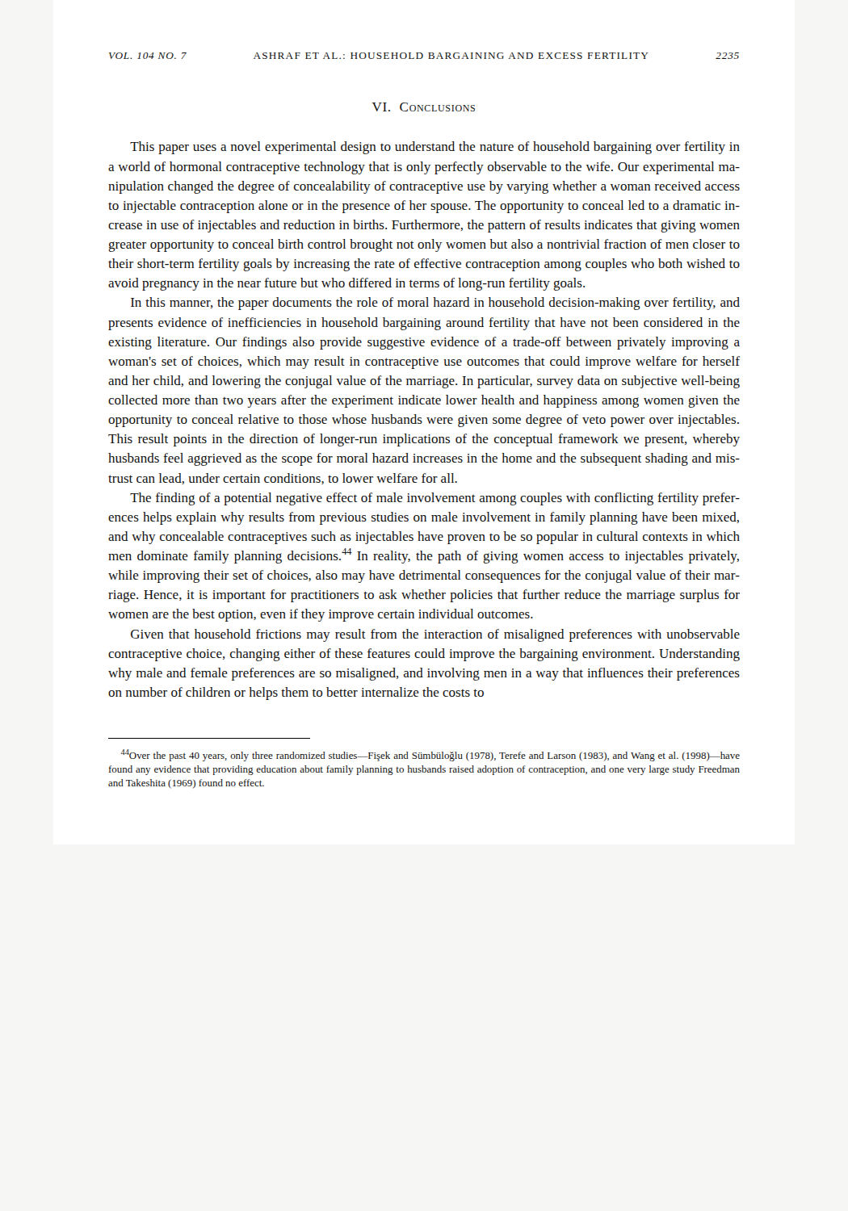VOL. 104 NO. 7 Ashraf et al.: Household Bargaining and Excess Fertility 2235
VI. Conclusions
This paper uses a novel experimental design to understand the nature of household bargaining over fertility in a world of hormonal contraceptive technology that is only perfectly observable to the wife. Our experimental manipulation changed the degree of concealability of contraceptive use by varying whether a woman received access to injectable contraception alone or in the presence of her spouse. The opportunity to conceal led to a dramatic increase in use of injectables and reduction in births. Furthermore, the pattern of results indicates that giving women greater opportunity to conceal birth control brought not only women but also a nontrivial fraction of men closer to their short-term fertility goals by increasing the rate of effective contraception among couples who both wished to avoid pregnancy in the near future but who differed in terms of long-run fertility goals.
In this manner, the paper documents the role of moral hazard in household decision-making over fertility, and presents evidence of inefficiencies in household bargaining around fertility that have not been considered in the existing literature. Our findings also provide suggestive evidence of a trade-off between privately improving a woman's set of choices, which may result in contraceptive use outcomes that could improve welfare for herself and her child, and lowering the conjugal value of the marriage. In particular, survey data on subjective well-being collected more than two years after the experiment indicate lower health and happiness among women given the opportunity to conceal relative to those whose husbands were given some degree of veto power over injectables. This result points in the direction of longer-run implications of the conceptual framework we present, whereby husbands feel aggrieved as the scope for moral hazard increases in the home and the subsequent shading and mistrust can lead, under certain conditions, to lower welfare for all.
The finding of a potential negative effect of male involvement among couples with conflicting fertility preferences helps explain why results from previous studies on male involvement in family planning have been mixed, and why concealable contraceptives such as injectables have proven to be so popular in cultural contexts in which men dominate family planning decisions.44 In reality, the path of giving women access to injectables privately, while improving their set of choices, also may have detrimental consequences for the conjugal value of their marriage. Hence, it is important for practitioners to ask whether policies that further reduce the marriage surplus for women are the best option, even if they improve certain individual outcomes.
Given that household frictions may result from the interaction of misaligned preferences with unobservable contraceptive choice, changing either of these features could improve the bargaining environment. Understanding why male and female preferences are so misaligned, and involving men in a way that influences their preferences on number of children or helps them to better internalize the costs to
44Over the past 40 years, only three randomized studies—Fişek and Sümbüloğlu (1978), Terefe and Larson (1983), and Wang et al. (1998)—have found any evidence that providing education about family planning to husbands raised adoption of contraception, and one very large study Freedman and Takeshita (1969) found no effect.